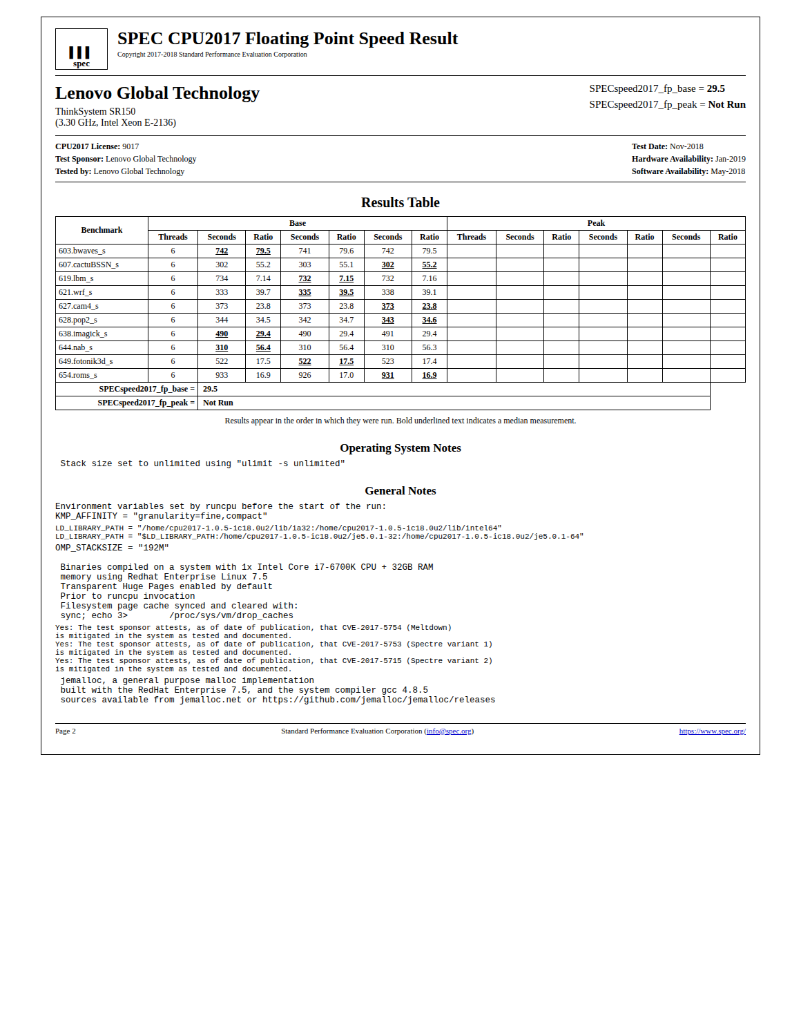▌▌▌spec
SPEC CPU2017 Floating Point Speed Result
Copyright 2017-2018 Standard Performance Evaluation Corporation
Lenovo Global Technology
ThinkSystem SR150
(3.30 GHz, Intel Xeon E-2136)
SPECspeed2017_fp_base = 29.5
SPECspeed2017_fp_peak = Not Run
CPU2017 License: 9017
Test Sponsor: Lenovo Global Technology
Tested by: Lenovo Global Technology
Test Date: Nov-2018
Hardware Availability: Jan-2019
Software Availability: May-2018
Results Table
| Benchmark | Base | Peak |
| --- | --- | --- |
| Threads | Seconds | Ratio | Seconds | Ratio | Seconds | Ratio | Threads | Seconds | Ratio | Seconds | Ratio | Seconds | Ratio |
| 603.bwaves_s | 6 | 742 | 79.5 | 741 | 79.6 | 742 | 79.5 | | | | | | | |
| 607.cactuBSSN_s | 6 | 302 | 55.2 | 303 | 55.1 | 302 | 55.2 | | | | | | | |
| 619.lbm_s | 6 | 734 | 7.14 | 732 | 7.15 | 732 | 7.16 | | | | | | | |
| 621.wrf_s | 6 | 333 | 39.7 | 335 | 39.5 | 338 | 39.1 | | | | | | | |
| 627.cam4_s | 6 | 373 | 23.8 | 373 | 23.8 | 373 | 23.8 | | | | | | | |
| 628.pop2_s | 6 | 344 | 34.5 | 342 | 34.7 | 343 | 34.6 | | | | | | | |
| 638.imagick_s | 6 | 490 | 29.4 | 490 | 29.4 | 491 | 29.4 | | | | | | | |
| 644.nab_s | 6 | 310 | 56.4 | 310 | 56.4 | 310 | 56.3 | | | | | | | |
| 649.fotonik3d_s | 6 | 522 | 17.5 | 522 | 17.5 | 523 | 17.4 | | | | | | | |
| 654.roms_s | 6 | 933 | 16.9 | 926 | 17.0 | 931 | 16.9 | | | | | | | |
| SPECspeed2017_fp_base = | 29.5 |
| SPECspeed2017_fp_peak = | Not Run |
Results appear in the order in which they were run. Bold underlined text indicates a median measurement.
Operating System Notes
 Stack size set to unlimited using "ulimit -s unlimited"
General Notes
Environment variables set by runcpu before the start of the run:
KMP_AFFINITY = "granularity=fine,compact"
LD_LIBRARY_PATH = "/home/cpu2017-1.0.5-ic18.0u2/lib/ia32:/home/cpu2017-1.0.5-ic18.0u2/lib/intel64"
LD_LIBRARY_PATH = "$LD_LIBRARY_PATH:/home/cpu2017-1.0.5-ic18.0u2/je5.0.1-32:/home/cpu2017-1.0.5-ic18.0u2/je5.0.1-64"
OMP_STACKSIZE = "192M"

 Binaries compiled on a system with 1x Intel Core i7-6700K CPU + 32GB RAM
 memory using Redhat Enterprise Linux 7.5
 Transparent Huge Pages enabled by default
 Prior to runcpu invocation
 Filesystem page cache synced and cleared with:
 sync; echo 3>        /proc/sys/vm/drop_caches
Yes: The test sponsor attests, as of date of publication, that CVE-2017-5754 (Meltdown)
is mitigated in the system as tested and documented.
Yes: The test sponsor attests, as of date of publication, that CVE-2017-5753 (Spectre variant 1)
is mitigated in the system as tested and documented.
Yes: The test sponsor attests, as of date of publication, that CVE-2017-5715 (Spectre variant 2)
is mitigated in the system as tested and documented.
 jemalloc, a general purpose malloc implementation
 built with the RedHat Enterprise 7.5, and the system compiler gcc 4.8.5
 sources available from jemalloc.net or https://github.com/jemalloc/jemalloc/releases
Page 2
Standard Performance Evaluation Corporation (info@spec.org)
https://www.spec.org/